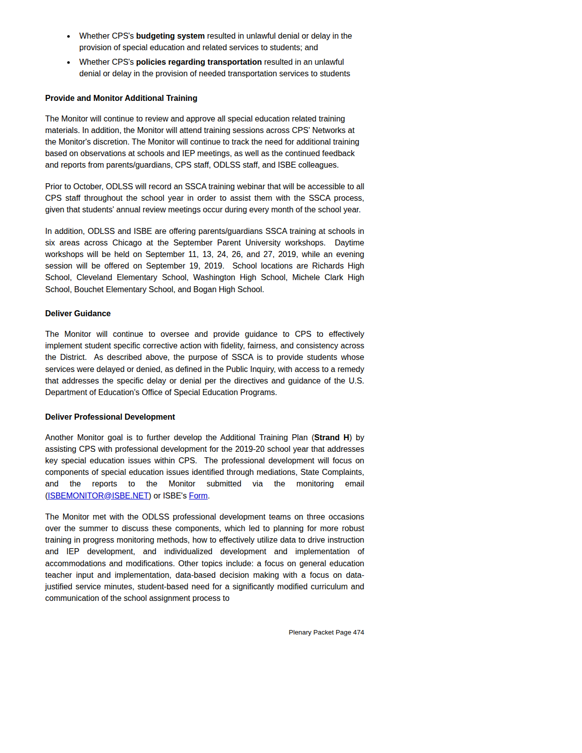Whether CPS's budgeting system resulted in unlawful denial or delay in the provision of special education and related services to students; and
Whether CPS's policies regarding transportation resulted in an unlawful denial or delay in the provision of needed transportation services to students
Provide and Monitor Additional Training
The Monitor will continue to review and approve all special education related training materials. In addition, the Monitor will attend training sessions across CPS' Networks at the Monitor's discretion. The Monitor will continue to track the need for additional training based on observations at schools and IEP meetings, as well as the continued feedback and reports from parents/guardians, CPS staff, ODLSS staff, and ISBE colleagues.
Prior to October, ODLSS will record an SSCA training webinar that will be accessible to all CPS staff throughout the school year in order to assist them with the SSCA process, given that students' annual review meetings occur during every month of the school year.
In addition, ODLSS and ISBE are offering parents/guardians SSCA training at schools in six areas across Chicago at the September Parent University workshops. Daytime workshops will be held on September 11, 13, 24, 26, and 27, 2019, while an evening session will be offered on September 19, 2019. School locations are Richards High School, Cleveland Elementary School, Washington High School, Michele Clark High School, Bouchet Elementary School, and Bogan High School.
Deliver Guidance
The Monitor will continue to oversee and provide guidance to CPS to effectively implement student specific corrective action with fidelity, fairness, and consistency across the District. As described above, the purpose of SSCA is to provide students whose services were delayed or denied, as defined in the Public Inquiry, with access to a remedy that addresses the specific delay or denial per the directives and guidance of the U.S. Department of Education's Office of Special Education Programs.
Deliver Professional Development
Another Monitor goal is to further develop the Additional Training Plan (Strand H) by assisting CPS with professional development for the 2019-20 school year that addresses key special education issues within CPS. The professional development will focus on components of special education issues identified through mediations, State Complaints, and the reports to the Monitor submitted via the monitoring email (ISBEMONITOR@ISBE.NET) or ISBE's Form.
The Monitor met with the ODLSS professional development teams on three occasions over the summer to discuss these components, which led to planning for more robust training in progress monitoring methods, how to effectively utilize data to drive instruction and IEP development, and individualized development and implementation of accommodations and modifications. Other topics include: a focus on general education teacher input and implementation, data-based decision making with a focus on data-justified service minutes, student-based need for a significantly modified curriculum and communication of the school assignment process to
Plenary Packet Page 474